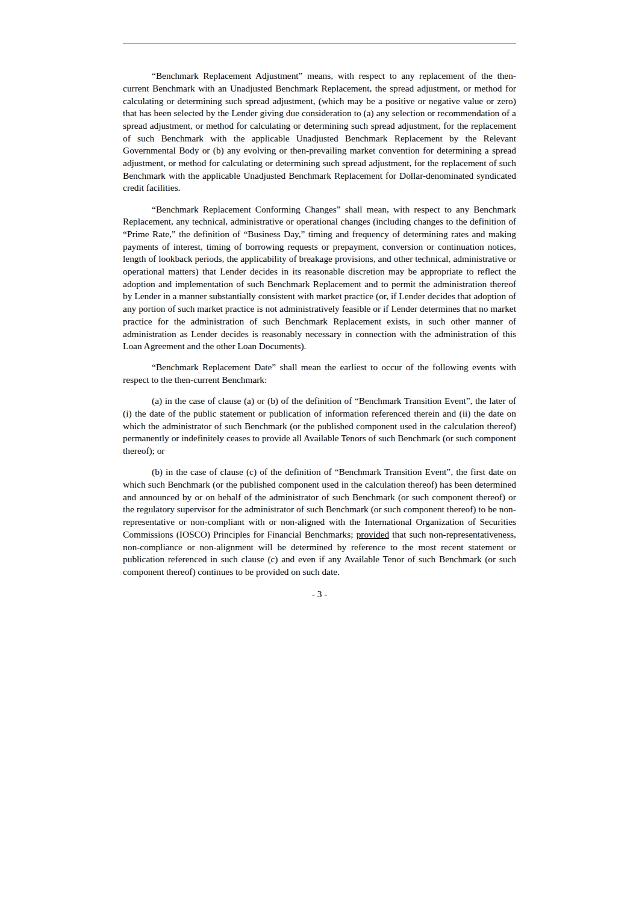“Benchmark Replacement Adjustment” means, with respect to any replacement of the then-current Benchmark with an Unadjusted Benchmark Replacement, the spread adjustment, or method for calculating or determining such spread adjustment, (which may be a positive or negative value or zero) that has been selected by the Lender giving due consideration to (a) any selection or recommendation of a spread adjustment, or method for calculating or determining such spread adjustment, for the replacement of such Benchmark with the applicable Unadjusted Benchmark Replacement by the Relevant Governmental Body or (b) any evolving or then-prevailing market convention for determining a spread adjustment, or method for calculating or determining such spread adjustment, for the replacement of such Benchmark with the applicable Unadjusted Benchmark Replacement for Dollar-denominated syndicated credit facilities.
“Benchmark Replacement Conforming Changes” shall mean, with respect to any Benchmark Replacement, any technical, administrative or operational changes (including changes to the definition of “Prime Rate,” the definition of “Business Day,” timing and frequency of determining rates and making payments of interest, timing of borrowing requests or prepayment, conversion or continuation notices, length of lookback periods, the applicability of breakage provisions, and other technical, administrative or operational matters) that Lender decides in its reasonable discretion may be appropriate to reflect the adoption and implementation of such Benchmark Replacement and to permit the administration thereof by Lender in a manner substantially consistent with market practice (or, if Lender decides that adoption of any portion of such market practice is not administratively feasible or if Lender determines that no market practice for the administration of such Benchmark Replacement exists, in such other manner of administration as Lender decides is reasonably necessary in connection with the administration of this Loan Agreement and the other Loan Documents).
“Benchmark Replacement Date” shall mean the earliest to occur of the following events with respect to the then-current Benchmark:
(a) in the case of clause (a) or (b) of the definition of “Benchmark Transition Event”, the later of (i) the date of the public statement or publication of information referenced therein and (ii) the date on which the administrator of such Benchmark (or the published component used in the calculation thereof) permanently or indefinitely ceases to provide all Available Tenors of such Benchmark (or such component thereof); or
(b) in the case of clause (c) of the definition of “Benchmark Transition Event”, the first date on which such Benchmark (or the published component used in the calculation thereof) has been determined and announced by or on behalf of the administrator of such Benchmark (or such component thereof) or the regulatory supervisor for the administrator of such Benchmark (or such component thereof) to be non-representative or non-compliant with or non-aligned with the International Organization of Securities Commissions (IOSCO) Principles for Financial Benchmarks; provided that such non-representativeness, non-compliance or non-alignment will be determined by reference to the most recent statement or publication referenced in such clause (c) and even if any Available Tenor of such Benchmark (or such component thereof) continues to be provided on such date.
- 3 -